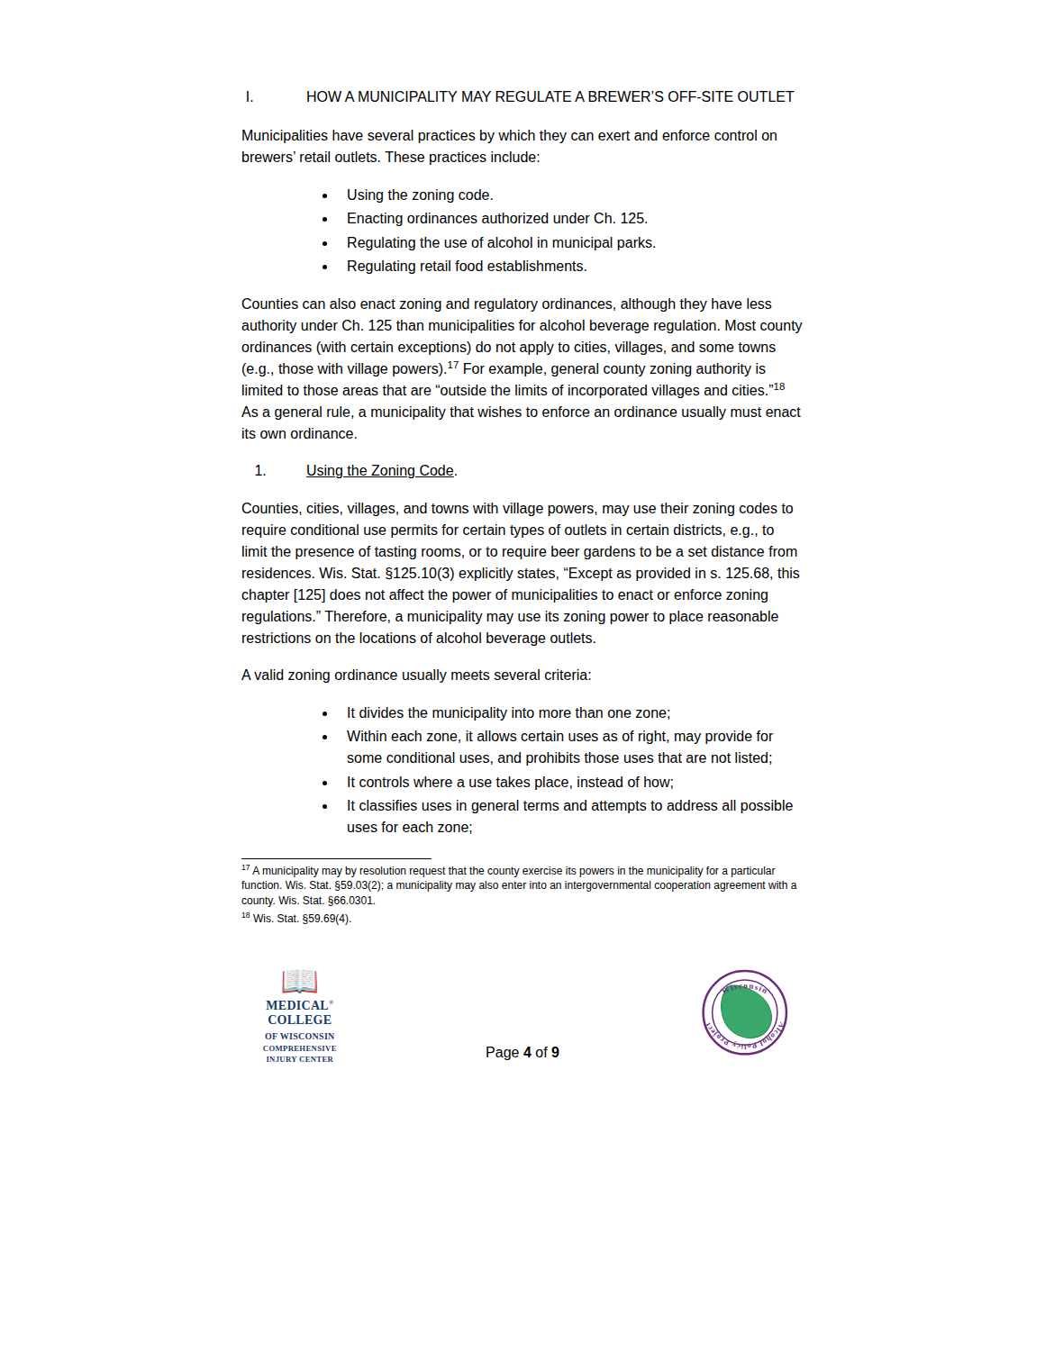I. HOW A MUNICIPALITY MAY REGULATE A BREWER’S OFF-SITE OUTLET
Municipalities have several practices by which they can exert and enforce control on brewers’ retail outlets. These practices include:
Using the zoning code.
Enacting ordinances authorized under Ch. 125.
Regulating the use of alcohol in municipal parks.
Regulating retail food establishments.
Counties can also enact zoning and regulatory ordinances, although they have less authority under Ch. 125 than municipalities for alcohol beverage regulation. Most county ordinances (with certain exceptions) do not apply to cities, villages, and some towns (e.g., those with village powers).17 For example, general county zoning authority is limited to those areas that are “outside the limits of incorporated villages and cities.”18 As a general rule, a municipality that wishes to enforce an ordinance usually must enact its own ordinance.
1. Using the Zoning Code.
Counties, cities, villages, and towns with village powers, may use their zoning codes to require conditional use permits for certain types of outlets in certain districts, e.g., to limit the presence of tasting rooms, or to require beer gardens to be a set distance from residences. Wis. Stat. §125.10(3) explicitly states, “Except as provided in s. 125.68, this chapter [125] does not affect the power of municipalities to enact or enforce zoning regulations.” Therefore, a municipality may use its zoning power to place reasonable restrictions on the locations of alcohol beverage outlets.
A valid zoning ordinance usually meets several criteria:
It divides the municipality into more than one zone;
Within each zone, it allows certain uses as of right, may provide for some conditional uses, and prohibits those uses that are not listed;
It controls where a use takes place, instead of how;
It classifies uses in general terms and attempts to address all possible uses for each zone;
17 A municipality may by resolution request that the county exercise its powers in the municipality for a particular function. Wis. Stat. §59.03(2); a municipality may also enter into an intergovernmental cooperation agreement with a county. Wis. Stat. §66.0301.
18 Wis. Stat. §59.69(4).
📖
MEDICAL®
COLLEGE
OF WISCONSIN
COMPREHENSIVE
INJURY CENTER
Page 4 of 9
Wisconsin Alcohol Policy Project